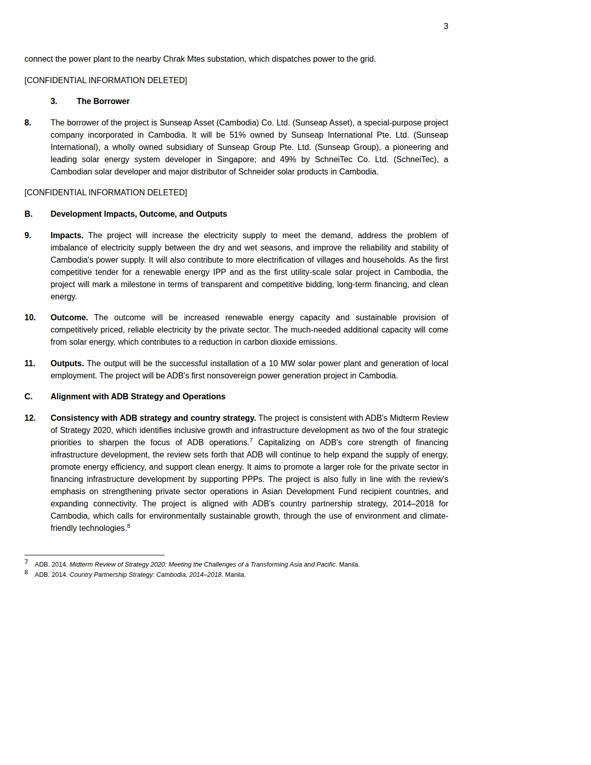3
connect the power plant to the nearby Chrak Mtes substation, which dispatches power to the grid.
[CONFIDENTIAL INFORMATION DELETED]
3. The Borrower
8. The borrower of the project is Sunseap Asset (Cambodia) Co. Ltd. (Sunseap Asset), a special-purpose project company incorporated in Cambodia. It will be 51% owned by Sunseap International Pte. Ltd. (Sunseap International), a wholly owned subsidiary of Sunseap Group Pte. Ltd. (Sunseap Group), a pioneering and leading solar energy system developer in Singapore; and 49% by SchneiTec Co. Ltd. (SchneiTec), a Cambodian solar developer and major distributor of Schneider solar products in Cambodia.
[CONFIDENTIAL INFORMATION DELETED]
B. Development Impacts, Outcome, and Outputs
9. Impacts. The project will increase the electricity supply to meet the demand, address the problem of imbalance of electricity supply between the dry and wet seasons, and improve the reliability and stability of Cambodia's power supply. It will also contribute to more electrification of villages and households. As the first competitive tender for a renewable energy IPP and as the first utility-scale solar project in Cambodia, the project will mark a milestone in terms of transparent and competitive bidding, long-term financing, and clean energy.
10. Outcome. The outcome will be increased renewable energy capacity and sustainable provision of competitively priced, reliable electricity by the private sector. The much-needed additional capacity will come from solar energy, which contributes to a reduction in carbon dioxide emissions.
11. Outputs. The output will be the successful installation of a 10 MW solar power plant and generation of local employment. The project will be ADB's first nonsovereign power generation project in Cambodia.
C. Alignment with ADB Strategy and Operations
12. Consistency with ADB strategy and country strategy. The project is consistent with ADB's Midterm Review of Strategy 2020, which identifies inclusive growth and infrastructure development as two of the four strategic priorities to sharpen the focus of ADB operations.7 Capitalizing on ADB's core strength of financing infrastructure development, the review sets forth that ADB will continue to help expand the supply of energy, promote energy efficiency, and support clean energy. It aims to promote a larger role for the private sector in financing infrastructure development by supporting PPPs. The project is also fully in line with the review's emphasis on strengthening private sector operations in Asian Development Fund recipient countries, and expanding connectivity. The project is aligned with ADB's country partnership strategy, 2014–2018 for Cambodia, which calls for environmentally sustainable growth, through the use of environment and climate-friendly technologies.8
7 ADB. 2014. Midterm Review of Strategy 2020: Meeting the Challenges of a Transforming Asia and Pacific. Manila.
8 ADB. 2014. Country Partnership Strategy: Cambodia, 2014–2018. Manila.